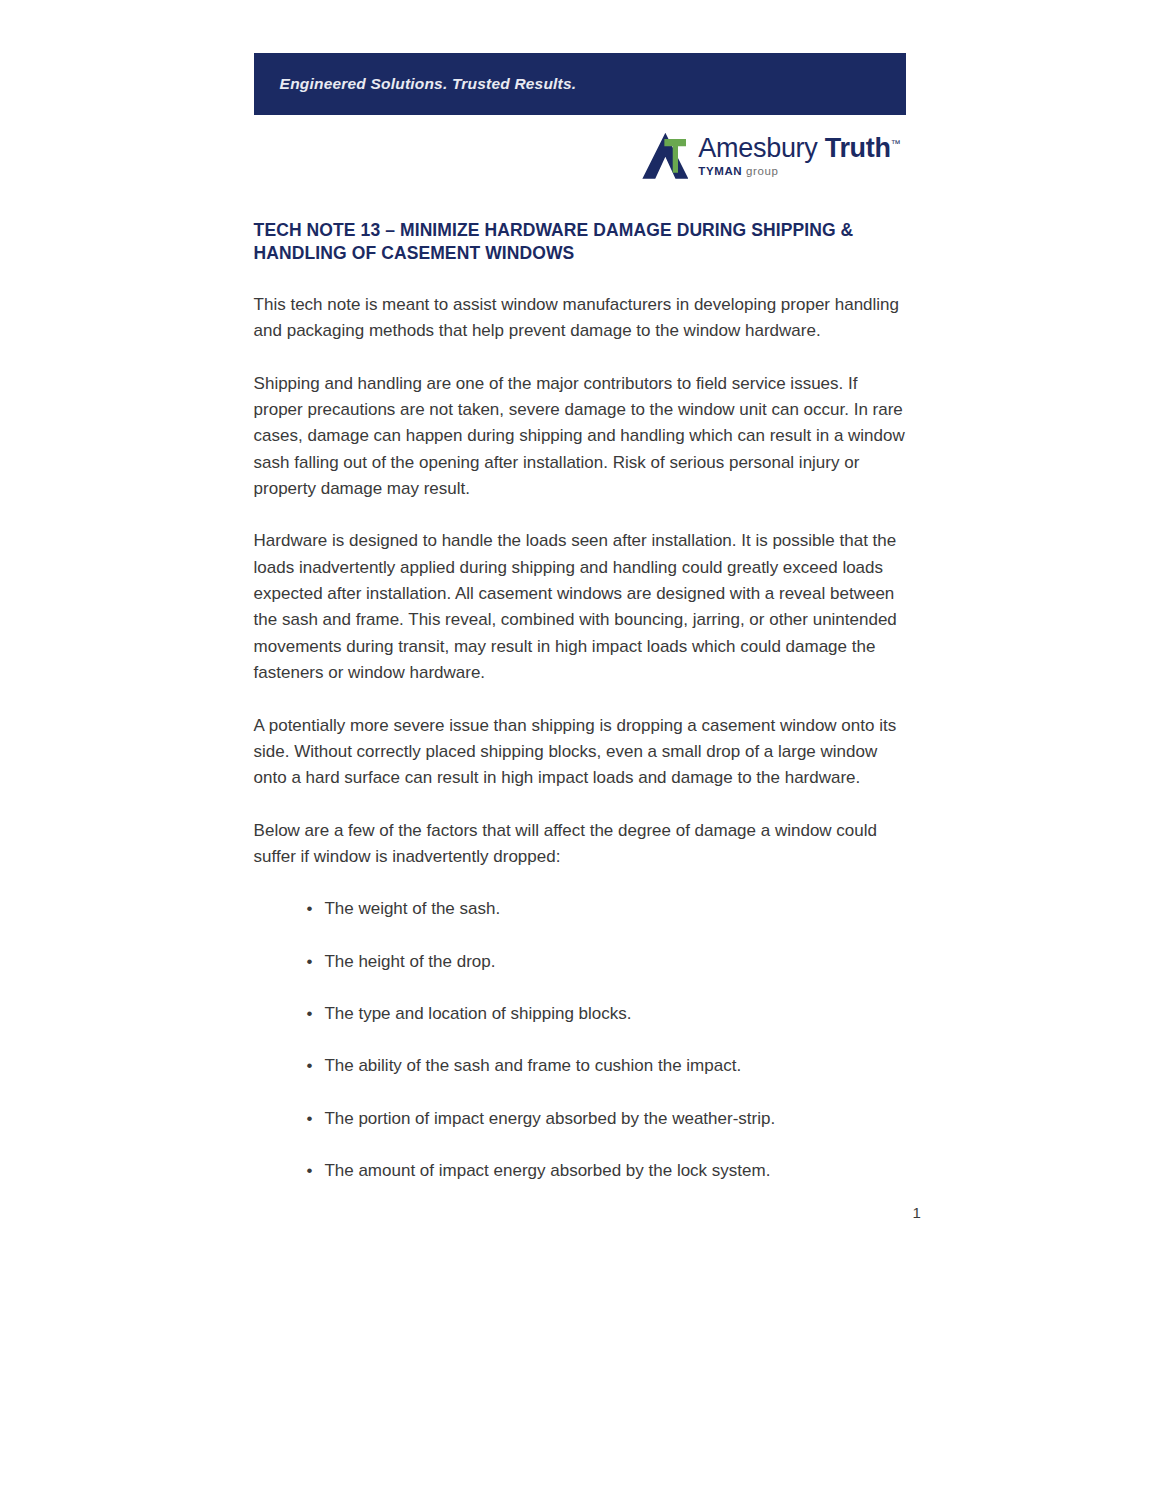Engineered Solutions. Trusted Results.
Amesbury Truth™
TYMAN group
TECH NOTE 13 – MINIMIZE HARDWARE DAMAGE DURING SHIPPING &
HANDLING OF CASEMENT WINDOWS
This tech note is meant to assist window manufacturers in developing proper handling and packaging methods that help prevent damage to the window hardware.
Shipping and handling are one of the major contributors to field service issues. If proper precautions are not taken, severe damage to the window unit can occur. In rare cases, damage can happen during shipping and handling which can result in a window sash falling out of the opening after installation. Risk of serious personal injury or property damage may result.
Hardware is designed to handle the loads seen after installation. It is possible that the loads inadvertently applied during shipping and handling could greatly exceed loads expected after installation. All casement windows are designed with a reveal between the sash and frame. This reveal, combined with bouncing, jarring, or other unintended movements during transit, may result in high impact loads which could damage the fasteners or window hardware.
A potentially more severe issue than shipping is dropping a casement window onto its side. Without correctly placed shipping blocks, even a small drop of a large window onto a hard surface can result in high impact loads and damage to the hardware.
Below are a few of the factors that will affect the degree of damage a window could suffer if window is inadvertently dropped:
The weight of the sash.
The height of the drop.
The type and location of shipping blocks.
The ability of the sash and frame to cushion the impact.
The portion of impact energy absorbed by the weather-strip.
The amount of impact energy absorbed by the lock system.
1